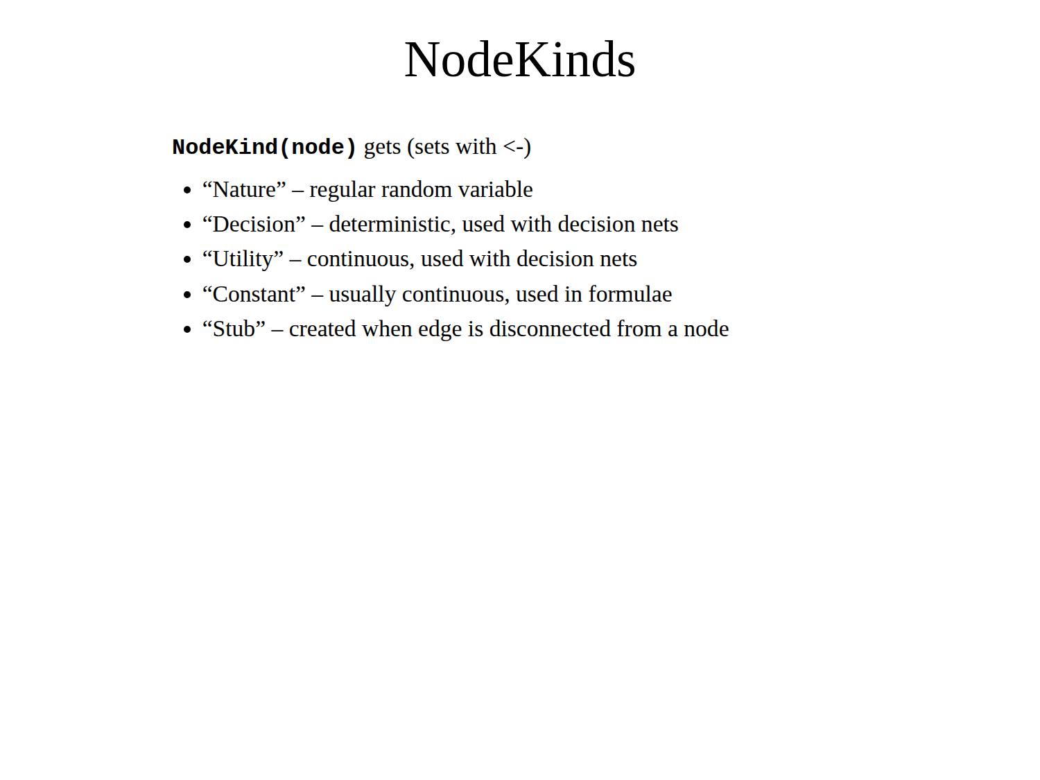NodeKinds
NodeKind(node) gets (sets with <-)
“Nature” – regular random variable
“Decision” – deterministic, used with decision nets
“Utility” – continuous, used with decision nets
“Constant” – usually continuous, used in formulae
“Stub” – created when edge is disconnected from a node